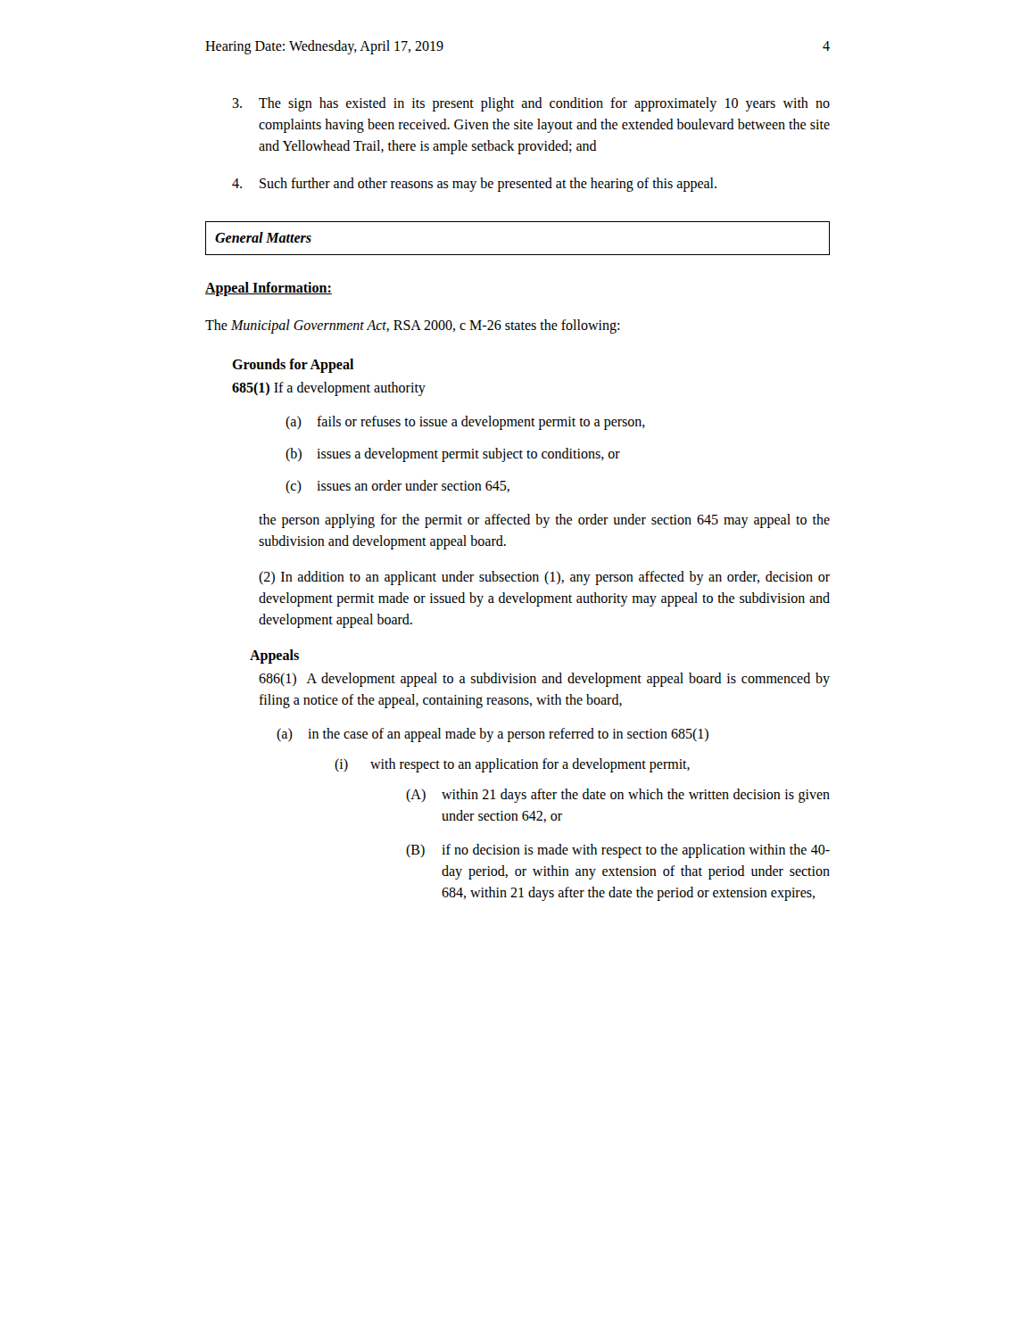Hearing Date: Wednesday, April 17, 2019
4
3. The sign has existed in its present plight and condition for approximately 10 years with no complaints having been received. Given the site layout and the extended boulevard between the site and Yellowhead Trail, there is ample setback provided; and
4. Such further and other reasons as may be presented at the hearing of this appeal.
General Matters
Appeal Information:
The Municipal Government Act, RSA 2000, c M-26 states the following:
Grounds for Appeal
685(1) If a development authority
(a) fails or refuses to issue a development permit to a person,
(b) issues a development permit subject to conditions, or
(c) issues an order under section 645,
the person applying for the permit or affected by the order under section 645 may appeal to the subdivision and development appeal board.
(2) In addition to an applicant under subsection (1), any person affected by an order, decision or development permit made or issued by a development authority may appeal to the subdivision and development appeal board.
Appeals
686(1) A development appeal to a subdivision and development appeal board is commenced by filing a notice of the appeal, containing reasons, with the board,
(a) in the case of an appeal made by a person referred to in section 685(1)
(i) with respect to an application for a development permit,
(A) within 21 days after the date on which the written decision is given under section 642, or
(B) if no decision is made with respect to the application within the 40-day period, or within any extension of that period under section 684, within 21 days after the date the period or extension expires,